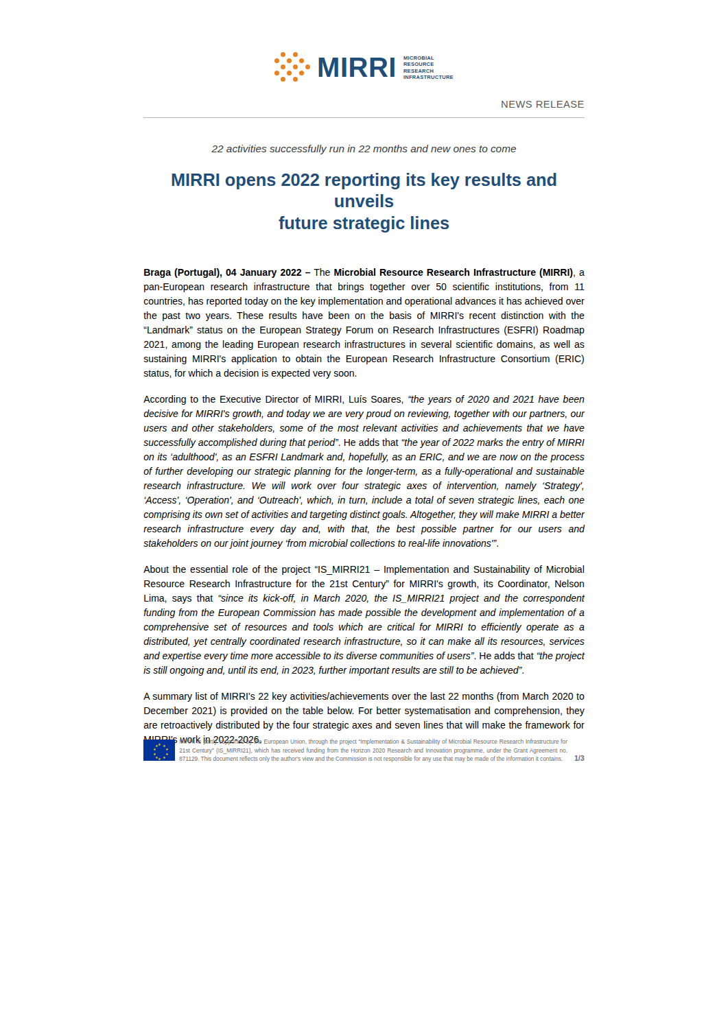MIRRI
MICROBIAL
RESOURCE
RESEARCH
INFRASTRUCTURE
NEWS RELEASE
22 activities successfully run in 22 months and new ones to come
MIRRI opens 2022 reporting its key results and unveils
future strategic lines
Braga (Portugal), 04 January 2022 – The Microbial Resource Research Infrastructure (MIRRI), a pan-European research infrastructure that brings together over 50 scientific institutions, from 11 countries, has reported today on the key implementation and operational advances it has achieved over the past two years. These results have been on the basis of MIRRI's recent distinction with the “Landmark” status on the European Strategy Forum on Research Infrastructures (ESFRI) Roadmap 2021, among the leading European research infrastructures in several scientific domains, as well as sustaining MIRRI's application to obtain the European Research Infrastructure Consortium (ERIC) status, for which a decision is expected very soon.
According to the Executive Director of MIRRI, Luís Soares, “the years of 2020 and 2021 have been decisive for MIRRI's growth, and today we are very proud on reviewing, together with our partners, our users and other stakeholders, some of the most relevant activities and achievements that we have successfully accomplished during that period”. He adds that “the year of 2022 marks the entry of MIRRI on its ‘adulthood', as an ESFRI Landmark and, hopefully, as an ERIC, and we are now on the process of further developing our strategic planning for the longer-term, as a fully-operational and sustainable research infrastructure. We will work over four strategic axes of intervention, namely ‘Strategy', ‘Access', ‘Operation', and ‘Outreach', which, in turn, include a total of seven strategic lines, each one comprising its own set of activities and targeting distinct goals. Altogether, they will make MIRRI a better research infrastructure every day and, with that, the best possible partner for our users and stakeholders on our joint journey ‘from microbial collections to real-life innovations'”.
About the essential role of the project “IS_MIRRI21 – Implementation and Sustainability of Microbial Resource Research Infrastructure for the 21st Century” for MIRRI's growth, its Coordinator, Nelson Lima, says that “since its kick-off, in March 2020, the IS_MIRRI21 project and the correspondent funding from the European Commission has made possible the development and implementation of a comprehensive set of resources and tools which are critical for MIRRI to efficiently operate as a distributed, yet centrally coordinated research infrastructure, so it can make all its resources, services and expertise every time more accessible to its diverse communities of users”. He adds that “the project is still ongoing and, until its end, in 2023, further important results are still to be achieved”.
A summary list of MIRRI's 22 key activities/achievements over the last 22 months (from March 2020 to December 2021) is provided on the table below. For better systematisation and comprehension, they are retroactively distributed by the four strategic axes and seven lines that will make the framework for MIRRI's work in 2022-2026.
★ ★ ★ ★ ★ ★ ★ ★ ★ ★
MIRRI is partly supported by the European Union, through the project “Implementation & Sustainability of Microbial Resource Research Infrastructure for 21st Century” (IS_MIRRI21), which has received funding from the Horizon 2020 Research and Innovation programme, under the Grant Agreement no. 871129. This document reflects only the author's view and the Commission is not responsible for any use that may be made of the information it contains.
1/3